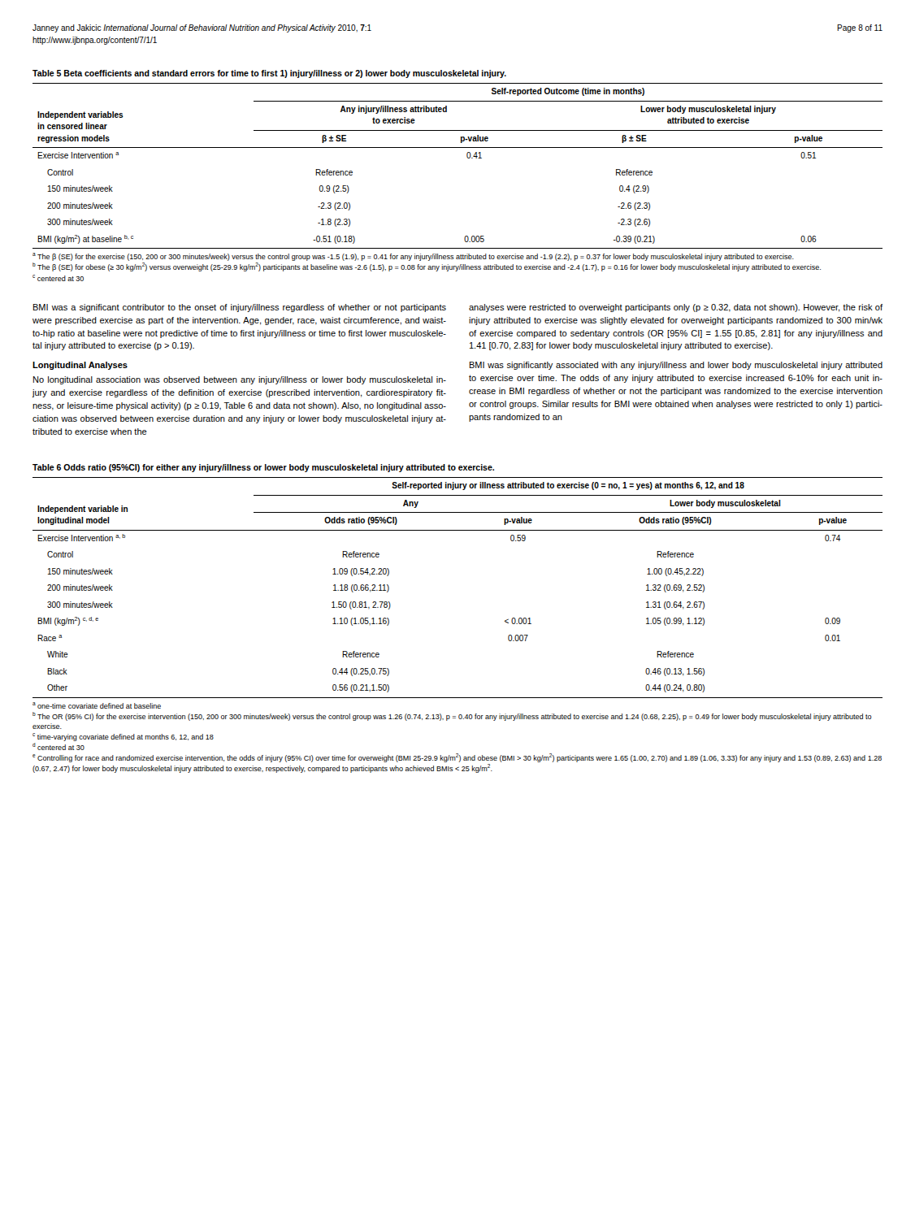Janney and Jakicic International Journal of Behavioral Nutrition and Physical Activity 2010, 7:1
http://www.ijbnpa.org/content/7/1/1
Page 8 of 11
Table 5 Beta coefficients and standard errors for time to first 1) injury/illness or 2) lower body musculoskeletal injury.
| Independent variables in censored linear regression models | Self-reported Outcome (time in months) |
| --- | --- |
| Any injury/illness attributed to exercise | Lower body musculoskeletal injury attributed to exercise |
| β ± SE | p-value | β ± SE | p-value |
| Exercise Intervention a | | 0.41 | | 0.51 |
| Control | Reference | | Reference | |
| 150 minutes/week | 0.9 (2.5) | | 0.4 (2.9) | |
| 200 minutes/week | -2.3 (2.0) | | -2.6 (2.3) | |
| 300 minutes/week | -1.8 (2.3) | | -2.3 (2.6) | |
| BMI (kg/m 2 ) at baseline b, c | -0.51 (0.18) | 0.005 | -0.39 (0.21) | 0.06 |
a The β (SE) for the exercise (150, 200 or 300 minutes/week) versus the control group was -1.5 (1.9), p = 0.41 for any injury/illness attributed to exercise and -1.9 (2.2), p = 0.37 for lower body musculoskeletal injury attributed to exercise.
b The β (SE) for obese (≥ 30 kg/m2) versus overweight (25-29.9 kg/m2) participants at baseline was -2.6 (1.5), p = 0.08 for any injury/illness attributed to exercise and -2.4 (1.7), p = 0.16 for lower body musculoskeletal injury attributed to exercise.
c centered at 30
BMI was a significant contributor to the onset of injury/illness regardless of whether or not participants were prescribed exercise as part of the intervention. Age, gender, race, waist circumference, and waist-to-hip ratio at baseline were not predictive of time to first injury/illness or time to first lower musculoskeletal injury attributed to exercise (p > 0.19).
Longitudinal Analyses
No longitudinal association was observed between any injury/illness or lower body musculoskeletal injury and exercise regardless of the definition of exercise (prescribed intervention, cardiorespiratory fitness, or leisure-time physical activity) (p ≥ 0.19, Table 6 and data not shown). Also, no longitudinal association was observed between exercise duration and any injury or lower body musculoskeletal injury attributed to exercise when the
analyses were restricted to overweight participants only (p ≥ 0.32, data not shown). However, the risk of injury attributed to exercise was slightly elevated for overweight participants randomized to 300 min/wk of exercise compared to sedentary controls (OR [95% CI] = 1.55 [0.85, 2.81] for any injury/illness and 1.41 [0.70, 2.83] for lower body musculoskeletal injury attributed to exercise).
BMI was significantly associated with any injury/illness and lower body musculoskeletal injury attributed to exercise over time. The odds of any injury attributed to exercise increased 6-10% for each unit increase in BMI regardless of whether or not the participant was randomized to the exercise intervention or control groups. Similar results for BMI were obtained when analyses were restricted to only 1) participants randomized to an
Table 6 Odds ratio (95%CI) for either any injury/illness or lower body musculoskeletal injury attributed to exercise.
| Independent variable in longitudinal model | Self-reported injury or illness attributed to exercise (0 = no, 1 = yes) at months 6, 12, and 18 |
| --- | --- |
| Any | Lower body musculoskeletal |
| Odds ratio (95%CI) | p-value | Odds ratio (95%CI) | p-value |
| Exercise Intervention a, b | | 0.59 | | 0.74 |
| Control | Reference | | Reference | |
| 150 minutes/week | 1.09 (0.54,2.20) | | 1.00 (0.45,2.22) | |
| 200 minutes/week | 1.18 (0.66,2.11) | | 1.32 (0.69, 2.52) | |
| 300 minutes/week | 1.50 (0.81, 2.78) | | 1.31 (0.64, 2.67) | |
| BMI (kg/m 2 ) c, d, e | 1.10 (1.05,1.16) | < 0.001 | 1.05 (0.99, 1.12) | 0.09 |
| Race a | | 0.007 | | 0.01 |
| White | Reference | | Reference | |
| Black | 0.44 (0.25,0.75) | | 0.46 (0.13, 1.56) | |
| Other | 0.56 (0.21,1.50) | | 0.44 (0.24, 0.80) | |
a one-time covariate defined at baseline
b The OR (95% CI) for the exercise intervention (150, 200 or 300 minutes/week) versus the control group was 1.26 (0.74, 2.13), p = 0.40 for any injury/illness attributed to exercise and 1.24 (0.68, 2.25), p = 0.49 for lower body musculoskeletal injury attributed to exercise.
c time-varying covariate defined at months 6, 12, and 18
d centered at 30
e Controlling for race and randomized exercise intervention, the odds of injury (95% CI) over time for overweight (BMI 25-29.9 kg/m2) and obese (BMI > 30 kg/m2) participants were 1.65 (1.00, 2.70) and 1.89 (1.06, 3.33) for any injury and 1.53 (0.89, 2.63) and 1.28 (0.67, 2.47) for lower body musculoskeletal injury attributed to exercise, respectively, compared to participants who achieved BMIs < 25 kg/m2.